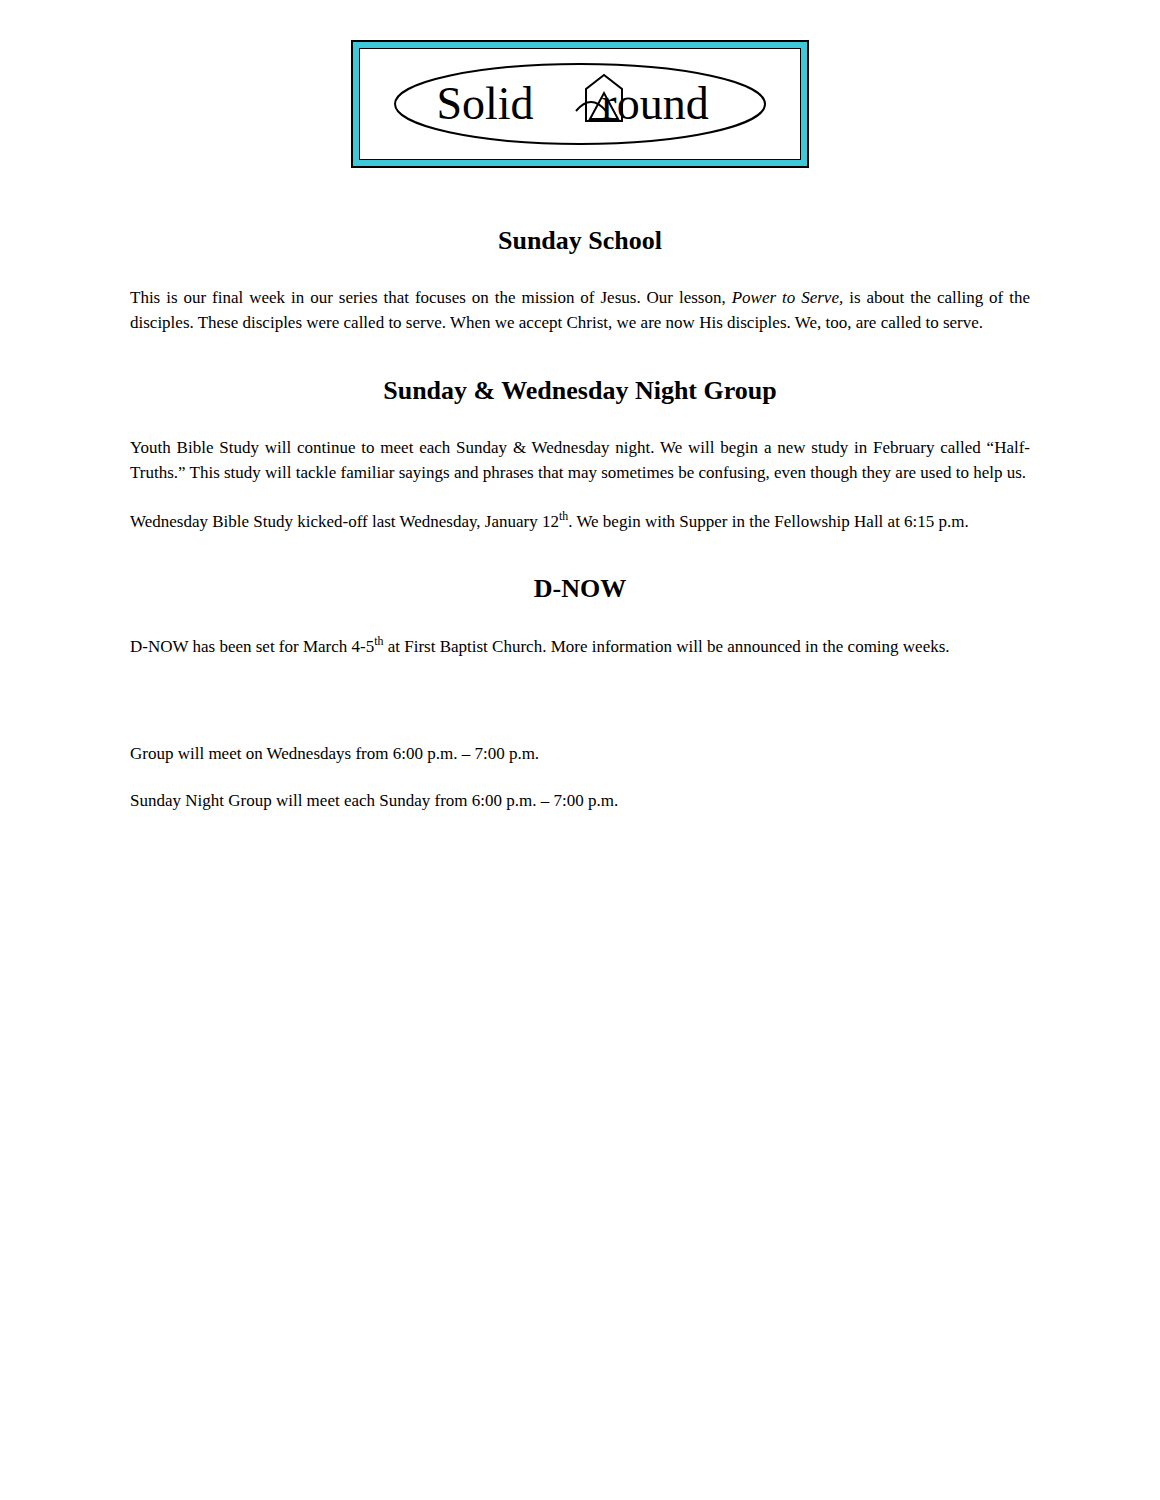Solid round
Sunday School
This is our final week in our series that focuses on the mission of Jesus. Our lesson, Power to Serve, is about the calling of the disciples. These disciples were called to serve. When we accept Christ, we are now His disciples. We, too, are called to serve.
Sunday & Wednesday Night Group
Youth Bible Study will continue to meet each Sunday & Wednesday night. We will begin a new study in February called “Half-Truths.” This study will tackle familiar sayings and phrases that may sometimes be confusing, even though they are used to help us.
Wednesday Bible Study kicked-off last Wednesday, January 12th. We begin with Supper in the Fellowship Hall at 6:15 p.m.
D-NOW
D-NOW has been set for March 4-5th at First Baptist Church. More information will be announced in the coming weeks.
Group will meet on Wednesdays from 6:00 p.m. – 7:00 p.m.
Sunday Night Group will meet each Sunday from 6:00 p.m. – 7:00 p.m.